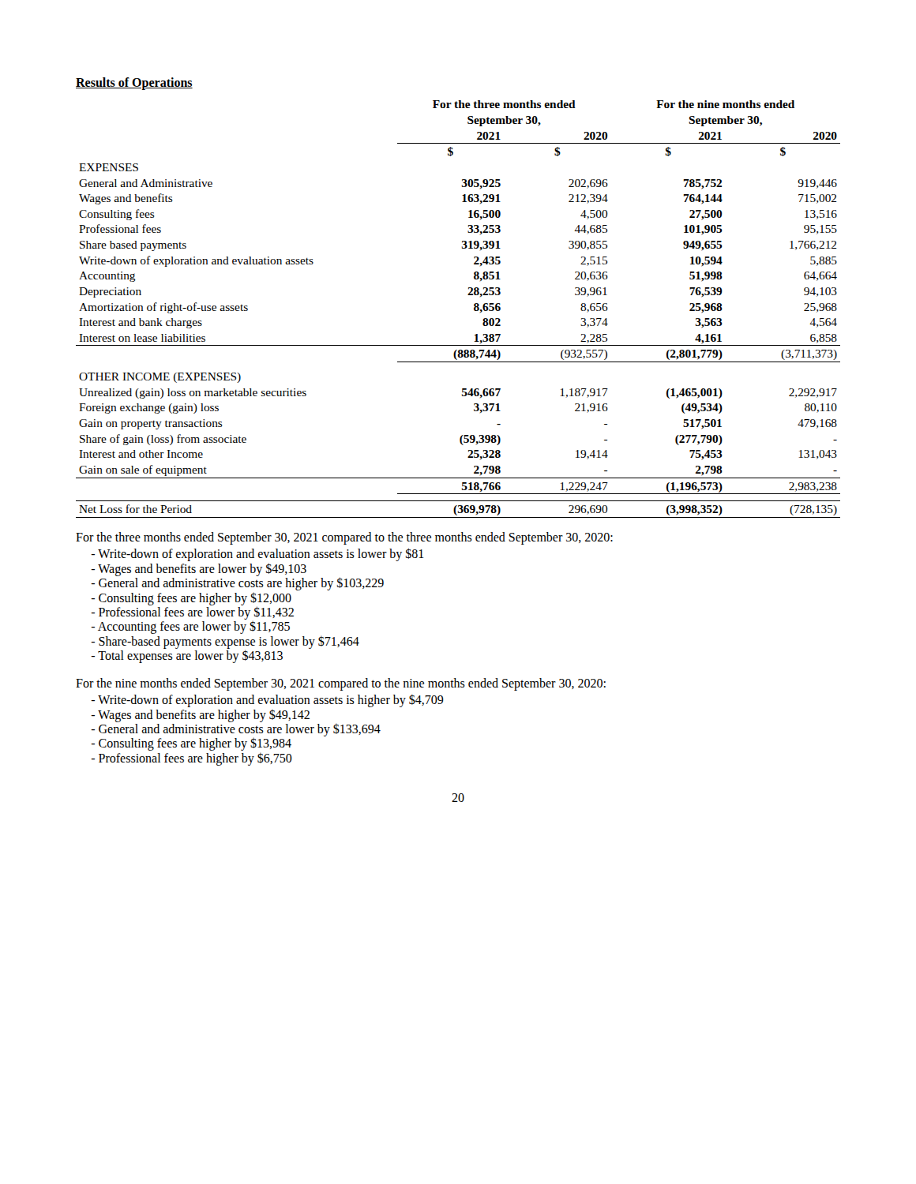Results of Operations
| | For the three months ended | For the nine months ended |
| --- | --- | --- |
| | September 30, | September 30, |
| | 2021 | 2020 | 2021 | 2020 |
| | $ | $ | $ | $ |
| EXPENSES | | | | |
| General and Administrative | 305,925 | 202,696 | 785,752 | 919,446 |
| Wages and benefits | 163,291 | 212,394 | 764,144 | 715,002 |
| Consulting fees | 16,500 | 4,500 | 27,500 | 13,516 |
| Professional fees | 33,253 | 44,685 | 101,905 | 95,155 |
| Share based payments | 319,391 | 390,855 | 949,655 | 1,766,212 |
| Write-down of exploration and evaluation assets | 2,435 | 2,515 | 10,594 | 5,885 |
| Accounting | 8,851 | 20,636 | 51,998 | 64,664 |
| Depreciation | 28,253 | 39,961 | 76,539 | 94,103 |
| Amortization of right-of-use assets | 8,656 | 8,656 | 25,968 | 25,968 |
| Interest and bank charges | 802 | 3,374 | 3,563 | 4,564 |
| Interest on lease liabilities | 1,387 | 2,285 | 4,161 | 6,858 |
| | (888,744) | (932,557) | (2,801,779) | (3,711,373) |
| OTHER INCOME (EXPENSES) | | | | |
| Unrealized (gain) loss on marketable securities | 546,667 | 1,187,917 | (1,465,001) | 2,292,917 |
| Foreign exchange (gain) loss | 3,371 | 21,916 | (49,534) | 80,110 |
| Gain on property transactions | - | - | 517,501 | 479,168 |
| Share of gain (loss) from associate | (59,398) | - | (277,790) | - |
| Interest and other Income | 25,328 | 19,414 | 75,453 | 131,043 |
| Gain on sale of equipment | 2,798 | - | 2,798 | - |
| | 518,766 | 1,229,247 | (1,196,573) | 2,983,238 |
| Net Loss for the Period | (369,978) | 296,690 | (3,998,352) | (728,135) |
For the three months ended September 30, 2021 compared to the three months ended September 30, 2020:
Write-down of exploration and evaluation assets is lower by $81
Wages and benefits are lower by $49,103
General and administrative costs are higher by $103,229
Consulting fees are higher by $12,000
Professional fees are lower by $11,432
Accounting fees are lower by $11,785
Share-based payments expense is lower by $71,464
Total expenses are lower by $43,813
For the nine months ended September 30, 2021 compared to the nine months ended September 30, 2020:
Write-down of exploration and evaluation assets is higher by $4,709
Wages and benefits are higher by $49,142
General and administrative costs are lower by $133,694
Consulting fees are higher by $13,984
Professional fees are higher by $6,750
20